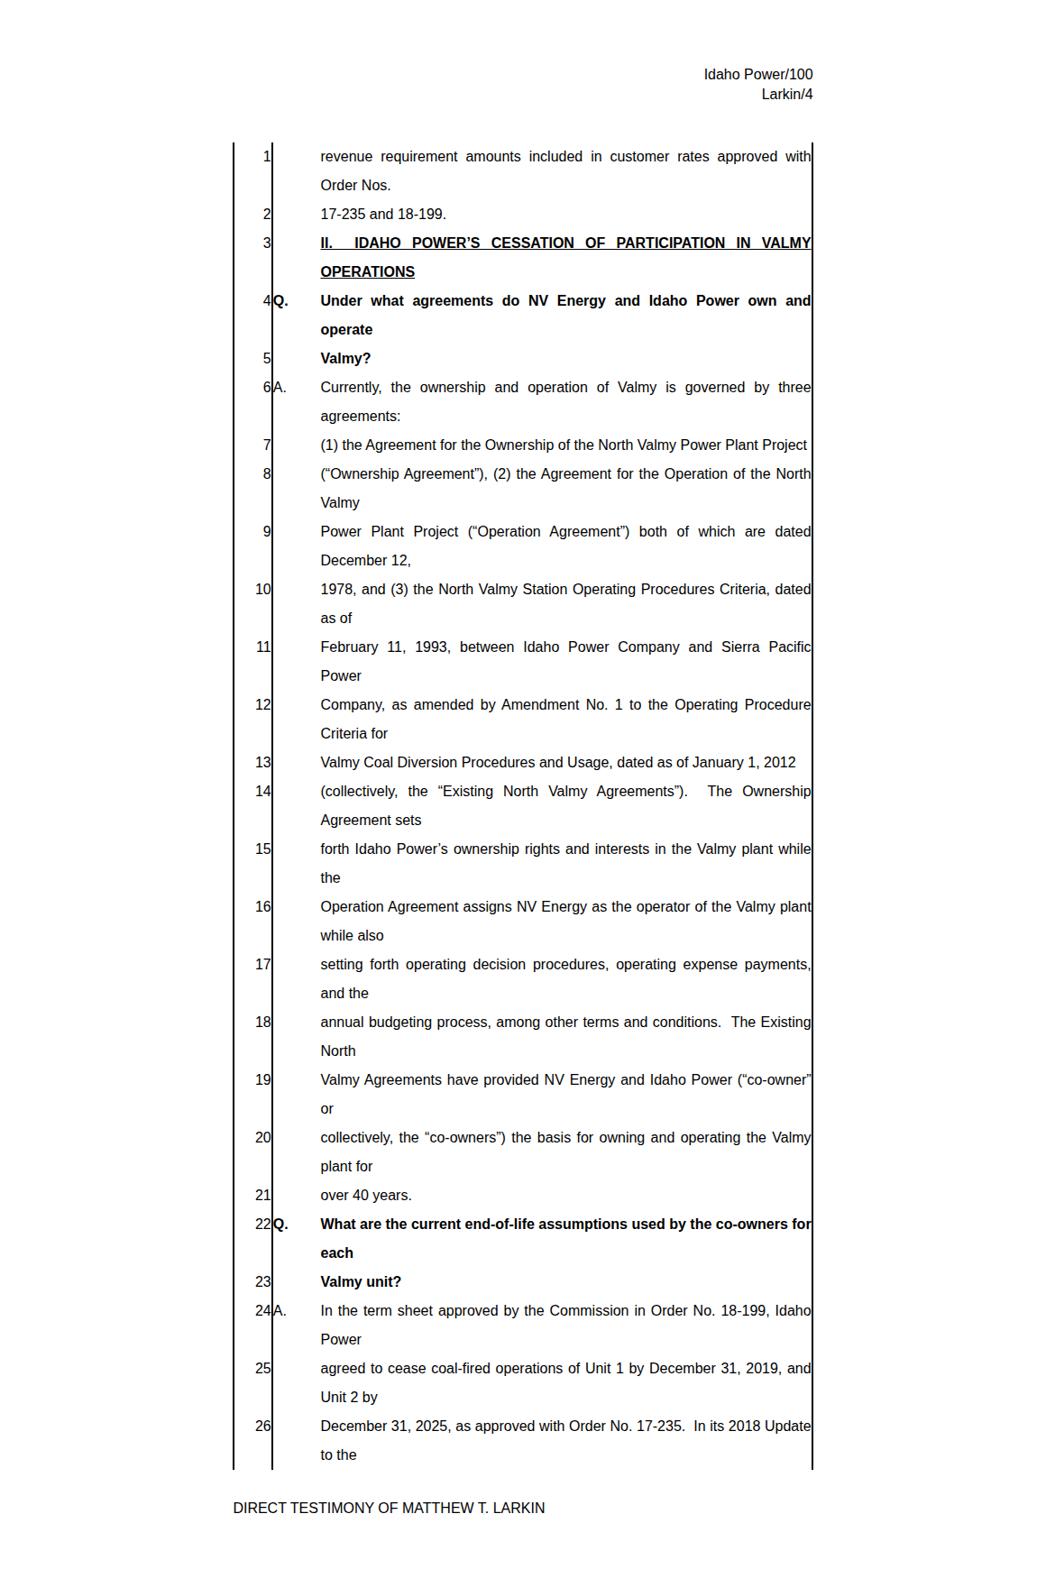Idaho Power/100
Larkin/4
| 1 | | revenue requirement amounts included in customer rates approved with Order Nos. |
| 2 | | 17-235 and 18-199. |
| 3 | | II. IDAHO POWER’S CESSATION OF PARTICIPATION IN VALMY OPERATIONS |
| 4 | Q. | Under what agreements do NV Energy and Idaho Power own and operate |
| 5 | | Valmy? |
| 6 | A. | Currently, the ownership and operation of Valmy is governed by three agreements: |
| 7 | | (1) the Agreement for the Ownership of the North Valmy Power Plant Project |
| 8 | | (“Ownership Agreement”), (2) the Agreement for the Operation of the North Valmy |
| 9 | | Power Plant Project (“Operation Agreement”) both of which are dated December 12, |
| 10 | | 1978, and (3) the North Valmy Station Operating Procedures Criteria, dated as of |
| 11 | | February 11, 1993, between Idaho Power Company and Sierra Pacific Power |
| 12 | | Company, as amended by Amendment No. 1 to the Operating Procedure Criteria for |
| 13 | | Valmy Coal Diversion Procedures and Usage, dated as of January 1, 2012 |
| 14 | | (collectively, the “Existing North Valmy Agreements”). The Ownership Agreement sets |
| 15 | | forth Idaho Power’s ownership rights and interests in the Valmy plant while the |
| 16 | | Operation Agreement assigns NV Energy as the operator of the Valmy plant while also |
| 17 | | setting forth operating decision procedures, operating expense payments, and the |
| 18 | | annual budgeting process, among other terms and conditions. The Existing North |
| 19 | | Valmy Agreements have provided NV Energy and Idaho Power (“co-owner” or |
| 20 | | collectively, the “co-owners”) the basis for owning and operating the Valmy plant for |
| 21 | | over 40 years. |
| 22 | Q. | What are the current end-of-life assumptions used by the co-owners for each |
| 23 | | Valmy unit? |
| 24 | A. | In the term sheet approved by the Commission in Order No. 18-199, Idaho Power |
| 25 | | agreed to cease coal-fired operations of Unit 1 by December 31, 2019, and Unit 2 by |
| 26 | | December 31, 2025, as approved with Order No. 17-235. In its 2018 Update to the |
DIRECT TESTIMONY OF MATTHEW T. LARKIN